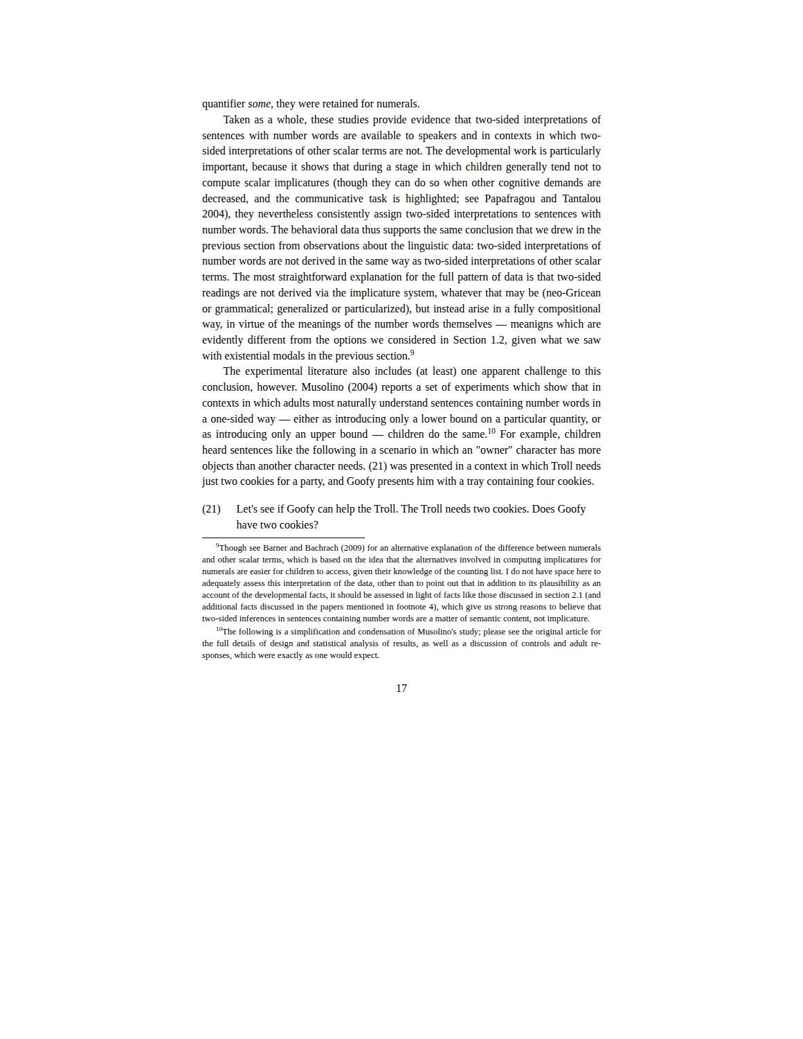quantifier some, they were retained for numerals.
Taken as a whole, these studies provide evidence that two-sided interpretations of sentences with number words are available to speakers and in contexts in which two-sided interpretations of other scalar terms are not. The developmental work is particularly important, because it shows that during a stage in which children generally tend not to compute scalar implicatures (though they can do so when other cognitive demands are decreased, and the communicative task is highlighted; see Papafragou and Tantalou 2004), they nevertheless consistently assign two-sided interpretations to sentences with number words. The behavioral data thus supports the same conclusion that we drew in the previous section from observations about the linguistic data: two-sided interpretations of number words are not derived in the same way as two-sided interpretations of other scalar terms. The most straightforward explanation for the full pattern of data is that two-sided readings are not derived via the implicature system, whatever that may be (neo-Gricean or grammatical; generalized or particularized), but instead arise in a fully compositional way, in virtue of the meanings of the number words themselves — meanigns which are evidently different from the options we considered in Section 1.2, given what we saw with existential modals in the previous section.9
The experimental literature also includes (at least) one apparent challenge to this conclusion, however. Musolino (2004) reports a set of experiments which show that in contexts in which adults most naturally understand sentences containing number words in a one-sided way — either as introducing only a lower bound on a particular quantity, or as introducing only an upper bound — children do the same.10 For example, children heard sentences like the following in a scenario in which an "owner" character has more objects than another character needs. (21) was presented in a context in which Troll needs just two cookies for a party, and Goofy presents him with a tray containing four cookies.
(21)
Let's see if Goofy can help the Troll. The Troll needs two cookies. Does Goofy have two cookies?
9Though see Barner and Bachrach (2009) for an alternative explanation of the difference between numerals and other scalar terms, which is based on the idea that the alternatives involved in computing implicatures for numerals are easier for children to access, given their knowledge of the counting list. I do not have space here to adequately assess this interpretation of the data, other than to point out that in addition to its plausibility as an account of the developmental facts, it should be assessed in light of facts like those discussed in section 2.1 (and additional facts discussed in the papers mentioned in footnote 4), which give us strong reasons to believe that two-sided inferences in sentences containing number words are a matter of semantic content, not implicature.
10The following is a simplification and condensation of Musolino's study; please see the original article for the full details of design and statistical analysis of results, as well as a discussion of controls and adult responses, which were exactly as one would expect.
17